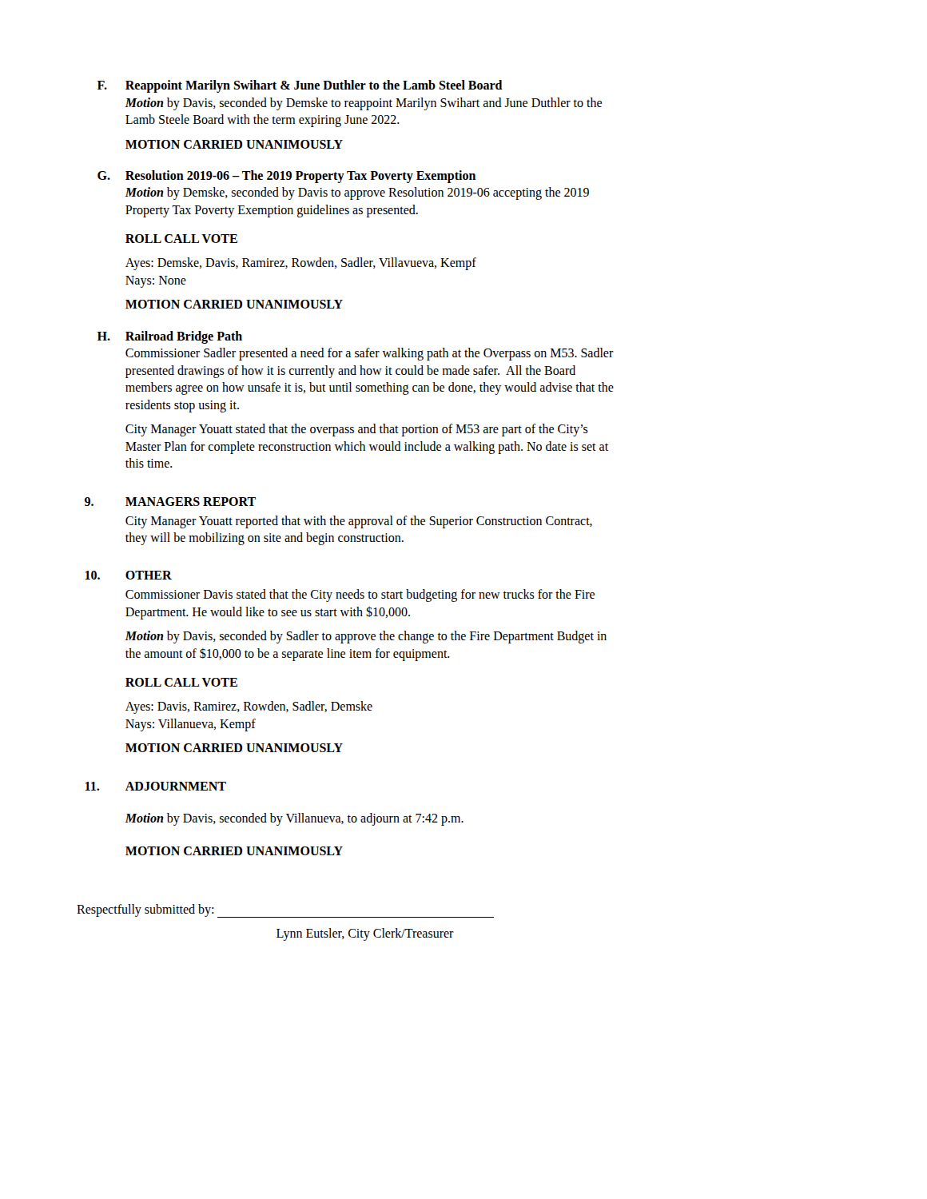F. Reappoint Marilyn Swihart & June Duthler to the Lamb Steel Board
Motion by Davis, seconded by Demske to reappoint Marilyn Swihart and June Duthler to the Lamb Steele Board with the term expiring June 2022.
MOTION CARRIED UNANIMOUSLY
G. Resolution 2019-06 – The 2019 Property Tax Poverty Exemption
Motion by Demske, seconded by Davis to approve Resolution 2019-06 accepting the 2019 Property Tax Poverty Exemption guidelines as presented.
ROLL CALL VOTE
Ayes: Demske, Davis, Ramirez, Rowden, Sadler, Villavueva, Kempf
Nays: None
MOTION CARRIED UNANIMOUSLY
H. Railroad Bridge Path
Commissioner Sadler presented a need for a safer walking path at the Overpass on M53. Sadler presented drawings of how it is currently and how it could be made safer. All the Board members agree on how unsafe it is, but until something can be done, they would advise that the residents stop using it.
City Manager Youatt stated that the overpass and that portion of M53 are part of the City’s Master Plan for complete reconstruction which would include a walking path. No date is set at this time.
9. MANAGERS REPORT
City Manager Youatt reported that with the approval of the Superior Construction Contract, they will be mobilizing on site and begin construction.
10. OTHER
Commissioner Davis stated that the City needs to start budgeting for new trucks for the Fire Department. He would like to see us start with $10,000.
Motion by Davis, seconded by Sadler to approve the change to the Fire Department Budget in the amount of $10,000 to be a separate line item for equipment.
ROLL CALL VOTE
Ayes: Davis, Ramirez, Rowden, Sadler, Demske
Nays: Villanueva, Kempf
MOTION CARRIED UNANIMOUSLY
11. ADJOURNMENT
Motion by Davis, seconded by Villanueva, to adjourn at 7:42 p.m.
MOTION CARRIED UNANIMOUSLY
Respectfully submitted by:
Lynn Eutsler, City Clerk/Treasurer